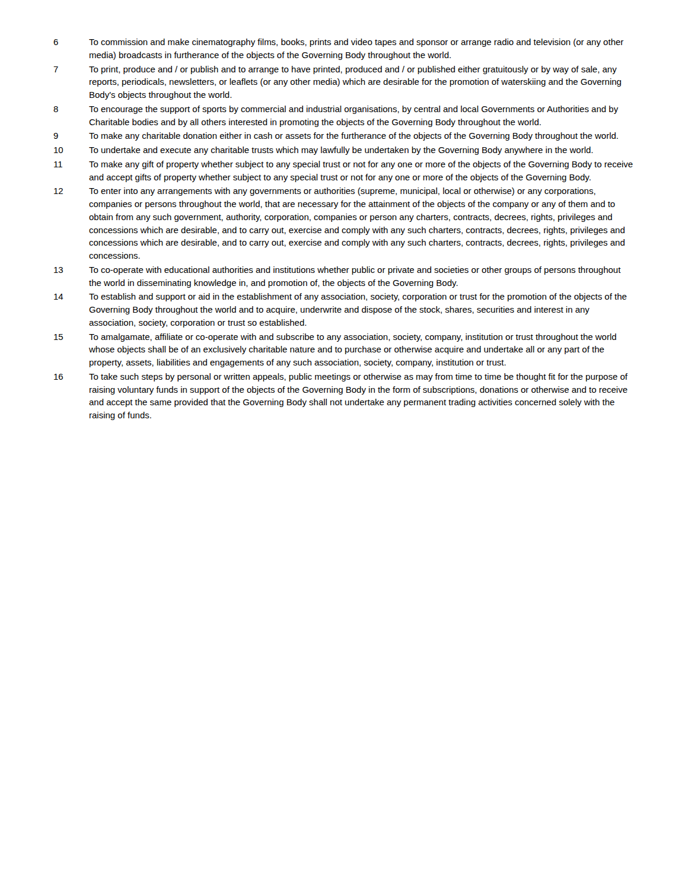6 To commission and make cinematography films, books, prints and video tapes and sponsor or arrange radio and television (or any other media) broadcasts in furtherance of the objects of the Governing Body throughout the world.
7 To print, produce and / or publish and to arrange to have printed, produced and / or published either gratuitously or by way of sale, any reports, periodicals, newsletters, or leaflets (or any other media) which are desirable for the promotion of waterskiing and the Governing Body's objects throughout the world.
8 To encourage the support of sports by commercial and industrial organisations, by central and local Governments or Authorities and by Charitable bodies and by all others interested in promoting the objects of the Governing Body throughout the world.
9 To make any charitable donation either in cash or assets for the furtherance of the objects of the Governing Body throughout the world.
10 To undertake and execute any charitable trusts which may lawfully be undertaken by the Governing Body anywhere in the world.
11 To make any gift of property whether subject to any special trust or not for any one or more of the objects of the Governing Body to receive and accept gifts of property whether subject to any special trust or not for any one or more of the objects of the Governing Body.
12 To enter into any arrangements with any governments or authorities (supreme, municipal, local or otherwise) or any corporations, companies or persons throughout the world, that are necessary for the attainment of the objects of the company or any of them and to obtain from any such government, authority, corporation, companies or person any charters, contracts, decrees, rights, privileges and concessions which are desirable, and to carry out, exercise and comply with any such charters, contracts, decrees, rights, privileges and concessions which are desirable, and to carry out, exercise and comply with any such charters, contracts, decrees, rights, privileges and concessions.
13 To co-operate with educational authorities and institutions whether public or private and societies or other groups of persons throughout the world in disseminating knowledge in, and promotion of, the objects of the Governing Body.
14 To establish and support or aid in the establishment of any association, society, corporation or trust for the promotion of the objects of the Governing Body throughout the world and to acquire, underwrite and dispose of the stock, shares, securities and interest in any association, society, corporation or trust so established.
15 To amalgamate, affiliate or co-operate with and subscribe to any association, society, company, institution or trust throughout the world whose objects shall be of an exclusively charitable nature and to purchase or otherwise acquire and undertake all or any part of the property, assets, liabilities and engagements of any such association, society, company, institution or trust.
16 To take such steps by personal or written appeals, public meetings or otherwise as may from time to time be thought fit for the purpose of raising voluntary funds in support of the objects of the Governing Body in the form of subscriptions, donations or otherwise and to receive and accept the same provided that the Governing Body shall not undertake any permanent trading activities concerned solely with the raising of funds.